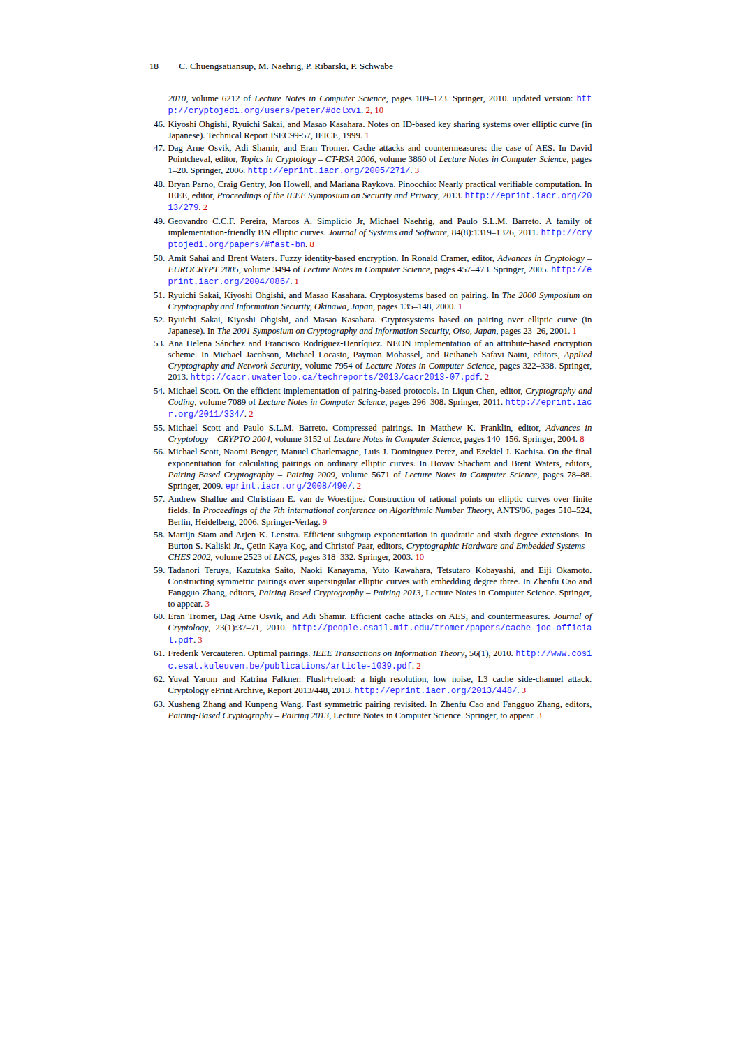18 C. Chuengsatiansup, M. Naehrig, P. Ribarski, P. Schwabe
2010, volume 6212 of Lecture Notes in Computer Science, pages 109–123. Springer, 2010. updated version: http://cryptojedi.org/users/peter/#dclxvi. 2, 10
46. Kiyoshi Ohgishi, Ryuichi Sakai, and Masao Kasahara. Notes on ID-based key sharing systems over elliptic curve (in Japanese). Technical Report ISEC99-57, IEICE, 1999. 1
47. Dag Arne Osvik, Adi Shamir, and Eran Tromer. Cache attacks and countermeasures: the case of AES. In David Pointcheval, editor, Topics in Cryptology – CT-RSA 2006, volume 3860 of Lecture Notes in Computer Science, pages 1–20. Springer, 2006. http://eprint.iacr.org/2005/271/. 3
48. Bryan Parno, Craig Gentry, Jon Howell, and Mariana Raykova. Pinocchio: Nearly practical verifiable computation. In IEEE, editor, Proceedings of the IEEE Symposium on Security and Privacy, 2013. http://eprint.iacr.org/2013/279. 2
49. Geovandro C.C.F. Pereira, Marcos A. Simplício Jr, Michael Naehrig, and Paulo S.L.M. Barreto. A family of implementation-friendly BN elliptic curves. Journal of Systems and Software, 84(8):1319–1326, 2011. http://cryptojedi.org/papers/#fast-bn. 8
50. Amit Sahai and Brent Waters. Fuzzy identity-based encryption. In Ronald Cramer, editor, Advances in Cryptology – EUROCRYPT 2005, volume 3494 of Lecture Notes in Computer Science, pages 457–473. Springer, 2005. http://eprint.iacr.org/2004/086/. 1
51. Ryuichi Sakai, Kiyoshi Ohgishi, and Masao Kasahara. Cryptosystems based on pairing. In The 2000 Symposium on Cryptography and Information Security, Okinawa, Japan, pages 135–148, 2000. 1
52. Ryuichi Sakai, Kiyoshi Ohgishi, and Masao Kasahara. Cryptosystems based on pairing over elliptic curve (in Japanese). In The 2001 Symposium on Cryptography and Information Security, Oiso, Japan, pages 23–26, 2001. 1
53. Ana Helena Sánchez and Francisco Rodríguez-Henríquez. NEON implementation of an attribute-based encryption scheme. In Michael Jacobson, Michael Locasto, Payman Mohassel, and Reihaneh Safavi-Naini, editors, Applied Cryptography and Network Security, volume 7954 of Lecture Notes in Computer Science, pages 322–338. Springer, 2013. http://cacr.uwaterloo.ca/techreports/2013/cacr2013-07.pdf. 2
54. Michael Scott. On the efficient implementation of pairing-based protocols. In Liqun Chen, editor, Cryptography and Coding, volume 7089 of Lecture Notes in Computer Science, pages 296–308. Springer, 2011. http://eprint.iacr.org/2011/334/. 2
55. Michael Scott and Paulo S.L.M. Barreto. Compressed pairings. In Matthew K. Franklin, editor, Advances in Cryptology – CRYPTO 2004, volume 3152 of Lecture Notes in Computer Science, pages 140–156. Springer, 2004. 8
56. Michael Scott, Naomi Benger, Manuel Charlemagne, Luis J. Dominguez Perez, and Ezekiel J. Kachisa. On the final exponentiation for calculating pairings on ordinary elliptic curves. In Hovav Shacham and Brent Waters, editors, Pairing-Based Cryptography – Pairing 2009, volume 5671 of Lecture Notes in Computer Science, pages 78–88. Springer, 2009. eprint.iacr.org/2008/490/. 2
57. Andrew Shallue and Christiaan E. van de Woestijne. Construction of rational points on elliptic curves over finite fields. In Proceedings of the 7th international conference on Algorithmic Number Theory, ANTS'06, pages 510–524, Berlin, Heidelberg, 2006. Springer-Verlag. 9
58. Martijn Stam and Arjen K. Lenstra. Efficient subgroup exponentiation in quadratic and sixth degree extensions. In Burton S. Kaliski Jr., Çetin Kaya Koç, and Christof Paar, editors, Cryptographic Hardware and Embedded Systems – CHES 2002, volume 2523 of LNCS, pages 318–332. Springer, 2003. 10
59. Tadanori Teruya, Kazutaka Saito, Naoki Kanayama, Yuto Kawahara, Tetsutaro Kobayashi, and Eiji Okamoto. Constructing symmetric pairings over supersingular elliptic curves with embedding degree three. In Zhenfu Cao and Fangguo Zhang, editors, Pairing-Based Cryptography – Pairing 2013, Lecture Notes in Computer Science. Springer, to appear. 3
60. Eran Tromer, Dag Arne Osvik, and Adi Shamir. Efficient cache attacks on AES, and countermeasures. Journal of Cryptology, 23(1):37–71, 2010. http://people.csail.mit.edu/tromer/papers/cache-joc-official.pdf. 3
61. Frederik Vercauteren. Optimal pairings. IEEE Transactions on Information Theory, 56(1), 2010. http://www.cosic.esat.kuleuven.be/publications/article-1039.pdf. 2
62. Yuval Yarom and Katrina Falkner. Flush+reload: a high resolution, low noise, L3 cache side-channel attack. Cryptology ePrint Archive, Report 2013/448, 2013. http://eprint.iacr.org/2013/448/. 3
63. Xusheng Zhang and Kunpeng Wang. Fast symmetric pairing revisited. In Zhenfu Cao and Fangguo Zhang, editors, Pairing-Based Cryptography – Pairing 2013, Lecture Notes in Computer Science. Springer, to appear. 3